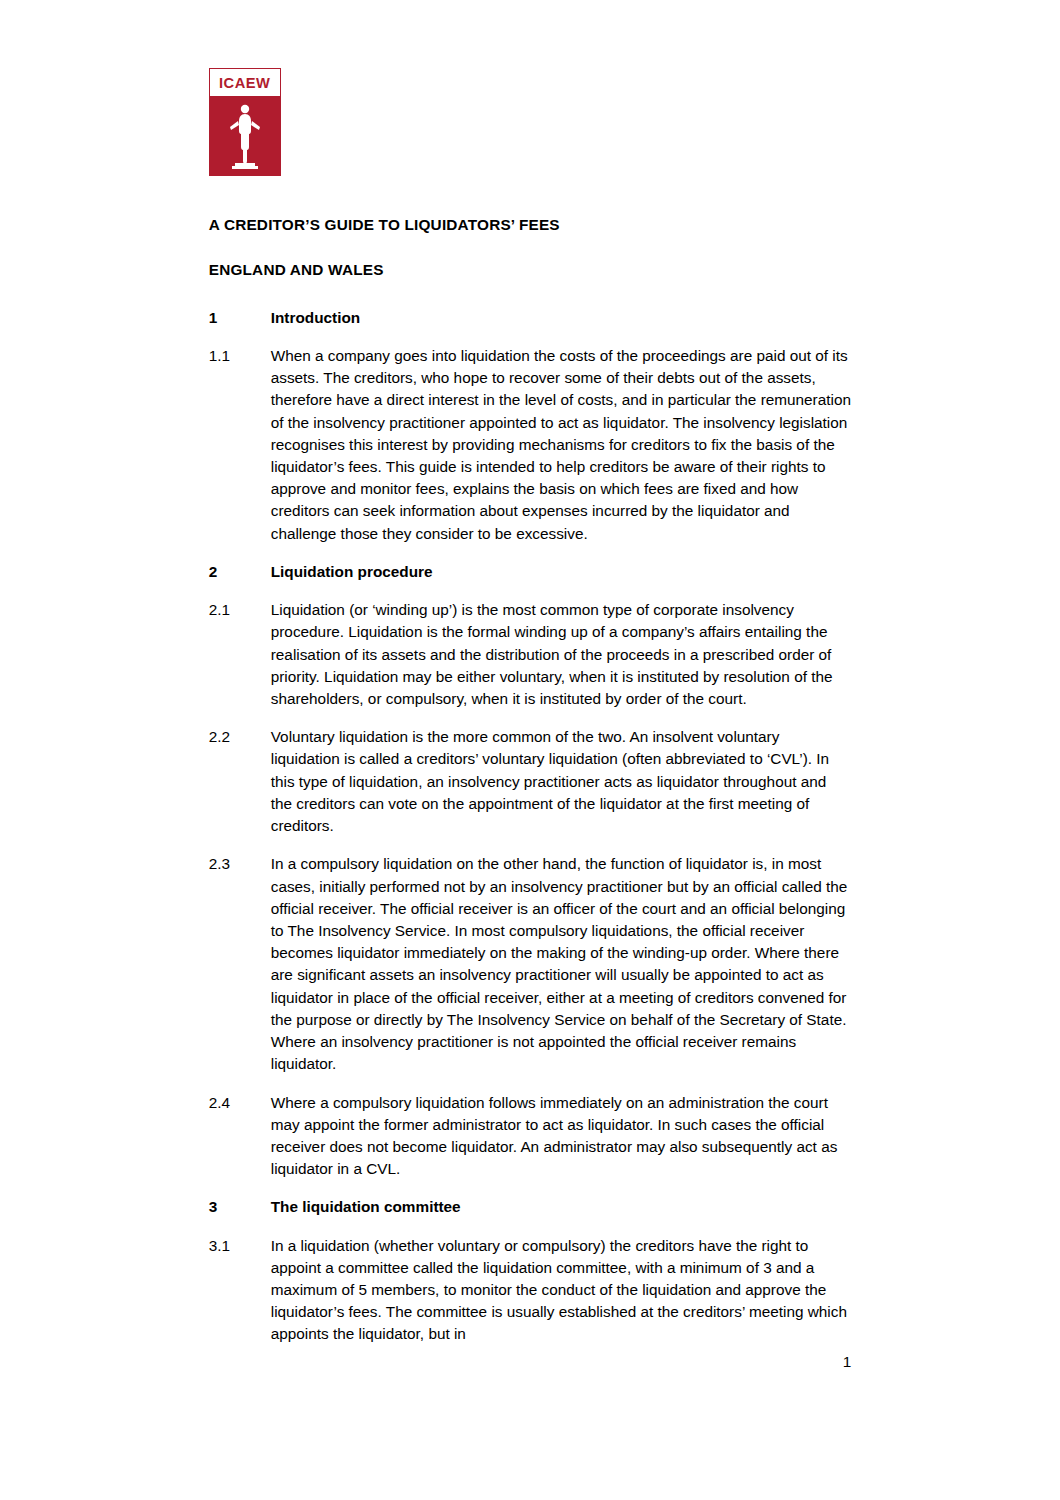ICAEW
A CREDITOR’S GUIDE TO LIQUIDATORS’ FEES
ENGLAND AND WALES
1
Introduction
1.1
When a company goes into liquidation the costs of the proceedings are paid out of its assets. The creditors, who hope to recover some of their debts out of the assets, therefore have a direct interest in the level of costs, and in particular the remuneration of the insolvency practitioner appointed to act as liquidator. The insolvency legislation recognises this interest by providing mechanisms for creditors to fix the basis of the liquidator’s fees. This guide is intended to help creditors be aware of their rights to approve and monitor fees, explains the basis on which fees are fixed and how creditors can seek information about expenses incurred by the liquidator and challenge those they consider to be excessive.
2
Liquidation procedure
2.1
Liquidation (or ‘winding up’) is the most common type of corporate insolvency procedure. Liquidation is the formal winding up of a company’s affairs entailing the realisation of its assets and the distribution of the proceeds in a prescribed order of priority. Liquidation may be either voluntary, when it is instituted by resolution of the shareholders, or compulsory, when it is instituted by order of the court.
2.2
Voluntary liquidation is the more common of the two. An insolvent voluntary liquidation is called a creditors’ voluntary liquidation (often abbreviated to ‘CVL’). In this type of liquidation, an insolvency practitioner acts as liquidator throughout and the creditors can vote on the appointment of the liquidator at the first meeting of creditors.
2.3
In a compulsory liquidation on the other hand, the function of liquidator is, in most cases, initially performed not by an insolvency practitioner but by an official called the official receiver. The official receiver is an officer of the court and an official belonging to The Insolvency Service. In most compulsory liquidations, the official receiver becomes liquidator immediately on the making of the winding-up order. Where there are significant assets an insolvency practitioner will usually be appointed to act as liquidator in place of the official receiver, either at a meeting of creditors convened for the purpose or directly by The Insolvency Service on behalf of the Secretary of State. Where an insolvency practitioner is not appointed the official receiver remains liquidator.
2.4
Where a compulsory liquidation follows immediately on an administration the court may appoint the former administrator to act as liquidator. In such cases the official receiver does not become liquidator. An administrator may also subsequently act as liquidator in a CVL.
3
The liquidation committee
3.1
In a liquidation (whether voluntary or compulsory) the creditors have the right to appoint a committee called the liquidation committee, with a minimum of 3 and a maximum of 5 members, to monitor the conduct of the liquidation and approve the liquidator’s fees. The committee is usually established at the creditors’ meeting which appoints the liquidator, but in
1